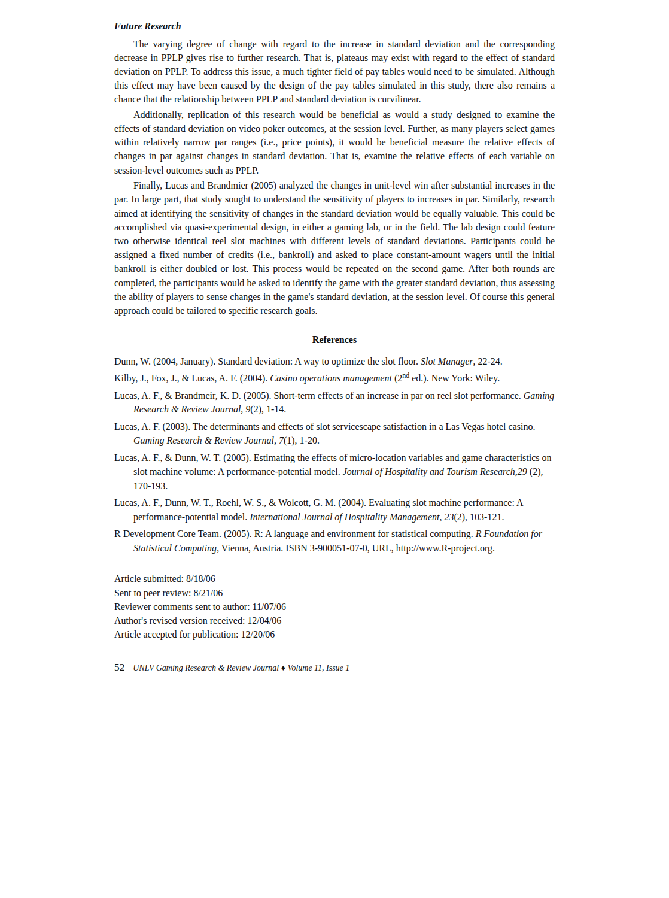Future Research
The varying degree of change with regard to the increase in standard deviation and the corresponding decrease in PPLP gives rise to further research. That is, plateaus may exist with regard to the effect of standard deviation on PPLP. To address this issue, a much tighter field of pay tables would need to be simulated. Although this effect may have been caused by the design of the pay tables simulated in this study, there also remains a chance that the relationship between PPLP and standard deviation is curvilinear.
Additionally, replication of this research would be beneficial as would a study designed to examine the effects of standard deviation on video poker outcomes, at the session level. Further, as many players select games within relatively narrow par ranges (i.e., price points), it would be beneficial measure the relative effects of changes in par against changes in standard deviation. That is, examine the relative effects of each variable on session-level outcomes such as PPLP.
Finally, Lucas and Brandmier (2005) analyzed the changes in unit-level win after substantial increases in the par. In large part, that study sought to understand the sensitivity of players to increases in par. Similarly, research aimed at identifying the sensitivity of changes in the standard deviation would be equally valuable. This could be accomplished via quasi-experimental design, in either a gaming lab, or in the field. The lab design could feature two otherwise identical reel slot machines with different levels of standard deviations. Participants could be assigned a fixed number of credits (i.e., bankroll) and asked to place constant-amount wagers until the initial bankroll is either doubled or lost. This process would be repeated on the second game. After both rounds are completed, the participants would be asked to identify the game with the greater standard deviation, thus assessing the ability of players to sense changes in the game's standard deviation, at the session level. Of course this general approach could be tailored to specific research goals.
References
Dunn, W. (2004, January). Standard deviation: A way to optimize the slot floor. Slot Manager, 22-24.
Kilby, J., Fox, J., & Lucas, A. F. (2004). Casino operations management (2nd ed.). New York: Wiley.
Lucas, A. F., & Brandmeir, K. D. (2005). Short-term effects of an increase in par on reel slot performance. Gaming Research & Review Journal, 9(2), 1-14.
Lucas, A. F. (2003). The determinants and effects of slot servicescape satisfaction in a Las Vegas hotel casino. Gaming Research & Review Journal, 7(1), 1-20.
Lucas, A. F., & Dunn, W. T. (2005). Estimating the effects of micro-location variables and game characteristics on slot machine volume: A performance-potential model. Journal of Hospitality and Tourism Research,29 (2), 170-193.
Lucas, A. F., Dunn, W. T., Roehl, W. S., & Wolcott, G. M. (2004). Evaluating slot machine performance: A performance-potential model. International Journal of Hospitality Management, 23(2), 103-121.
R Development Core Team. (2005). R: A language and environment for statistical computing. R Foundation for Statistical Computing, Vienna, Austria. ISBN 3-900051-07-0, URL, http://www.R-project.org.
Article submitted: 8/18/06
Sent to peer review: 8/21/06
Reviewer comments sent to author: 11/07/06
Author's revised version received: 12/04/06
Article accepted for publication: 12/20/06
52 UNLV Gaming Research & Review Journal ♦ Volume 11, Issue 1